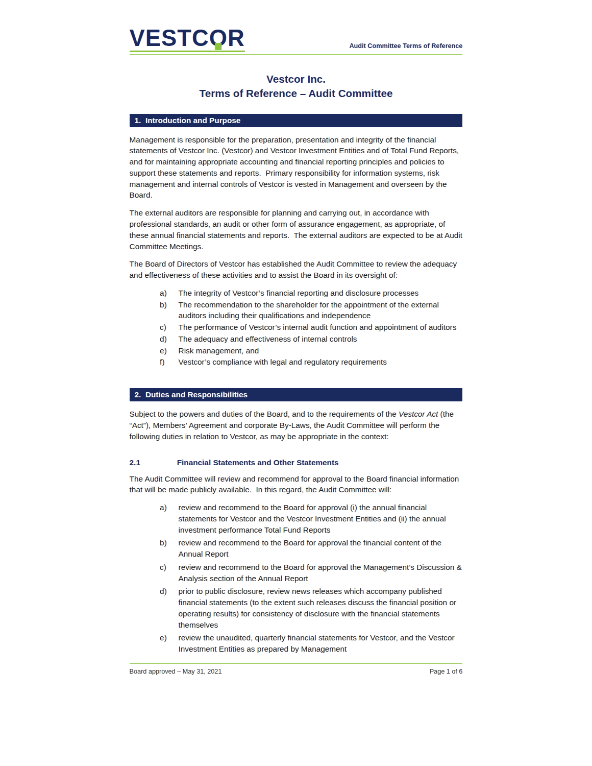VESTCOR
Audit Committee Terms of Reference
Vestcor Inc.
Terms of Reference – Audit Committee
1. Introduction and Purpose
Management is responsible for the preparation, presentation and integrity of the financial statements of Vestcor Inc. (Vestcor) and Vestcor Investment Entities and of Total Fund Reports, and for maintaining appropriate accounting and financial reporting principles and policies to support these statements and reports. Primary responsibility for information systems, risk management and internal controls of Vestcor is vested in Management and overseen by the Board.
The external auditors are responsible for planning and carrying out, in accordance with professional standards, an audit or other form of assurance engagement, as appropriate, of these annual financial statements and reports. The external auditors are expected to be at Audit Committee Meetings.
The Board of Directors of Vestcor has established the Audit Committee to review the adequacy and effectiveness of these activities and to assist the Board in its oversight of:
The integrity of Vestcor’s financial reporting and disclosure processes
The recommendation to the shareholder for the appointment of the external auditors including their qualifications and independence
The performance of Vestcor’s internal audit function and appointment of auditors
The adequacy and effectiveness of internal controls
Risk management, and
Vestcor’s compliance with legal and regulatory requirements
2. Duties and Responsibilities
Subject to the powers and duties of the Board, and to the requirements of the Vestcor Act (the “Act”), Members’ Agreement and corporate By-Laws, the Audit Committee will perform the following duties in relation to Vestcor, as may be appropriate in the context:
2.1 Financial Statements and Other Statements
The Audit Committee will review and recommend for approval to the Board financial information that will be made publicly available. In this regard, the Audit Committee will:
review and recommend to the Board for approval (i) the annual financial statements for Vestcor and the Vestcor Investment Entities and (ii) the annual investment performance Total Fund Reports
review and recommend to the Board for approval the financial content of the Annual Report
review and recommend to the Board for approval the Management’s Discussion & Analysis section of the Annual Report
prior to public disclosure, review news releases which accompany published financial statements (to the extent such releases discuss the financial position or operating results) for consistency of disclosure with the financial statements themselves
review the unaudited, quarterly financial statements for Vestcor, and the Vestcor Investment Entities as prepared by Management
Board approved – May 31, 2021 Page 1 of 6